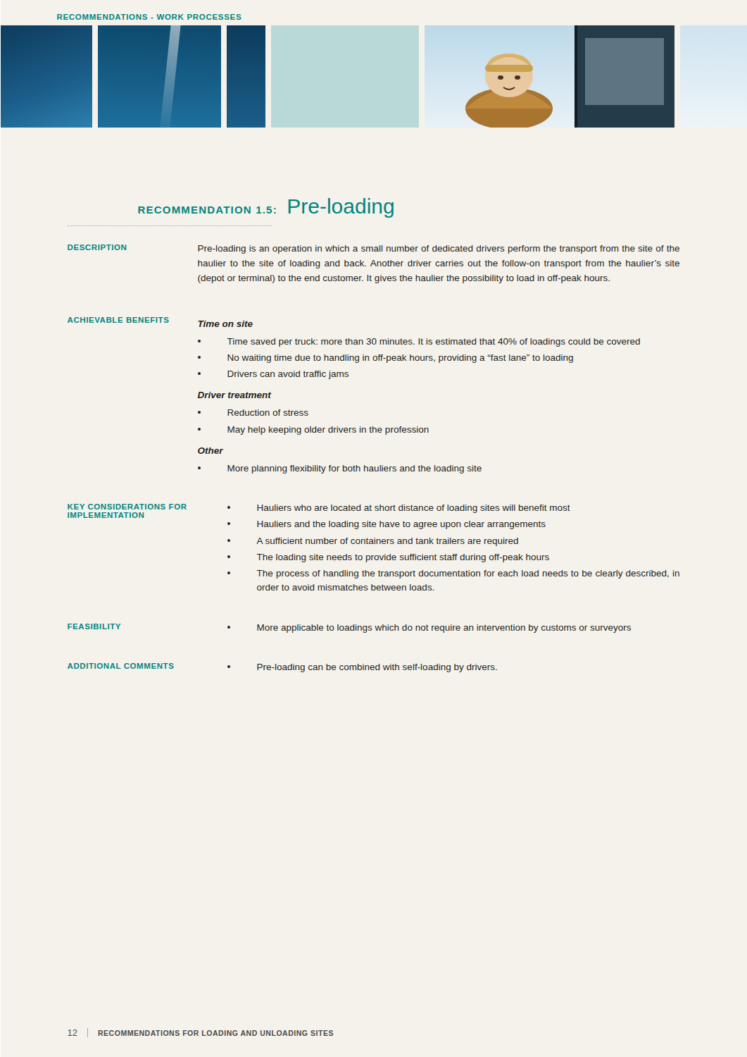Recommendations - Work Processes
Recommendation 1.5: Pre-loading
Description
Pre-loading is an operation in which a small number of dedicated drivers perform the transport from the site of the haulier to the site of loading and back. Another driver carries out the follow-on transport from the haulier’s site (depot or terminal) to the end customer. It gives the haulier the possibility to load in off-peak hours.
Achievable Benefits
Time on site
Time saved per truck: more than 30 minutes. It is estimated that 40% of loadings could be covered
No waiting time due to handling in off-peak hours, providing a “fast lane” to loading
Drivers can avoid traffic jams
Driver treatment
Reduction of stress
May help keeping older drivers in the profession
Other
More planning flexibility for both hauliers and the loading site
Key Considerations for Implementation
Hauliers who are located at short distance of loading sites will benefit most
Hauliers and the loading site have to agree upon clear arrangements
A sufficient number of containers and tank trailers are required
The loading site needs to provide sufficient staff during off-peak hours
The process of handling the transport documentation for each load needs to be clearly described, in order to avoid mismatches between loads.
Feasibility
More applicable to loadings which do not require an intervention by customs or surveyors
Additional Comments
Pre-loading can be combined with self-loading by drivers.
12
Recommendations for Loading and Unloading Sites